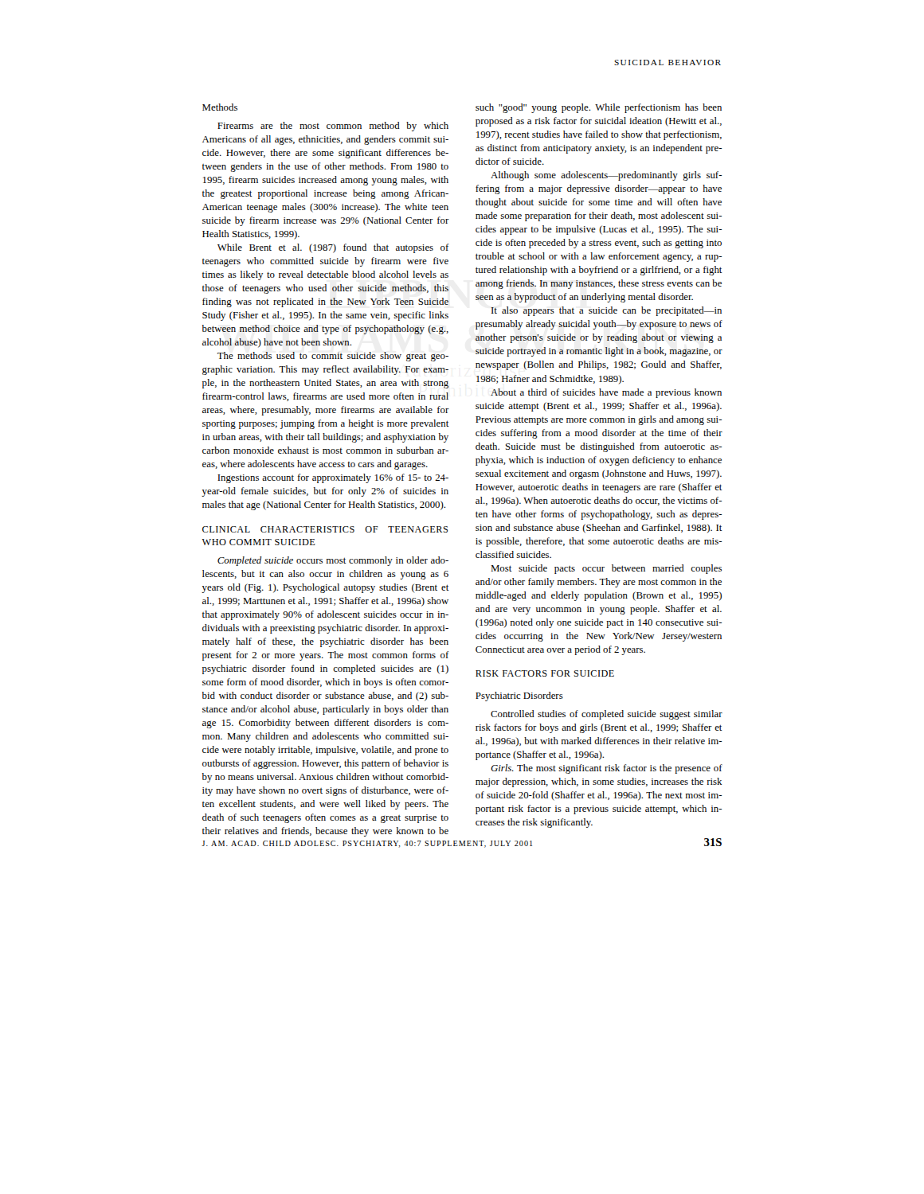Suicidal Behavior
LIPPINCOTT
WILLIAMS & WILKINS Authorized use
Prohibited
Methods
Firearms are the most common method by which Americans of all ages, ethnicities, and genders commit suicide. However, there are some significant differences between genders in the use of other methods. From 1980 to 1995, firearm suicides increased among young males, with the greatest proportional increase being among African-American teenage males (300% increase). The white teen suicide by firearm increase was 29% (National Center for Health Statistics, 1999).
While Brent et al. (1987) found that autopsies of teenagers who committed suicide by firearm were five times as likely to reveal detectable blood alcohol levels as those of teenagers who used other suicide methods, this finding was not replicated in the New York Teen Suicide Study (Fisher et al., 1995). In the same vein, specific links between method choice and type of psychopathology (e.g., alcohol abuse) have not been shown.
The methods used to commit suicide show great geographic variation. This may reflect availability. For example, in the northeastern United States, an area with strong firearm-control laws, firearms are used more often in rural areas, where, presumably, more firearms are available for sporting purposes; jumping from a height is more prevalent in urban areas, with their tall buildings; and asphyxiation by carbon monoxide exhaust is most common in suburban areas, where adolescents have access to cars and garages.
Ingestions account for approximately 16% of 15- to 24-year-old female suicides, but for only 2% of suicides in males that age (National Center for Health Statistics, 2000).
Clinical Characteristics of Teenagers Who Commit Suicide
Completed suicide occurs most commonly in older adolescents, but it can also occur in children as young as 6 years old (Fig. 1). Psychological autopsy studies (Brent et al., 1999; Marttunen et al., 1991; Shaffer et al., 1996a) show that approximately 90% of adolescent suicides occur in individuals with a preexisting psychiatric disorder. In approximately half of these, the psychiatric disorder has been present for 2 or more years. The most common forms of psychiatric disorder found in completed suicides are (1) some form of mood disorder, which in boys is often comorbid with conduct disorder or substance abuse, and (2) substance and/or alcohol abuse, particularly in boys older than age 15. Comorbidity between different disorders is common. Many children and adolescents who committed suicide were notably irritable, impulsive, volatile, and prone to outbursts of aggression. However, this pattern of behavior is by no means universal. Anxious children without comorbidity may have shown no overt signs of disturbance, were often excellent students, and were well liked by peers. The death of such teenagers often comes as a great surprise to their relatives and friends, because they were known to be such "good" young people. While perfectionism has been proposed as a risk factor for suicidal ideation (Hewitt et al., 1997), recent studies have failed to show that perfectionism, as distinct from anticipatory anxiety, is an independent predictor of suicide.
Although some adolescents—predominantly girls suffering from a major depressive disorder—appear to have thought about suicide for some time and will often have made some preparation for their death, most adolescent suicides appear to be impulsive (Lucas et al., 1995). The suicide is often preceded by a stress event, such as getting into trouble at school or with a law enforcement agency, a ruptured relationship with a boyfriend or a girlfriend, or a fight among friends. In many instances, these stress events can be seen as a byproduct of an underlying mental disorder.
It also appears that a suicide can be precipitated—in presumably already suicidal youth—by exposure to news of another person's suicide or by reading about or viewing a suicide portrayed in a romantic light in a book, magazine, or newspaper (Bollen and Philips, 1982; Gould and Shaffer, 1986; Hafner and Schmidtke, 1989).
About a third of suicides have made a previous known suicide attempt (Brent et al., 1999; Shaffer et al., 1996a). Previous attempts are more common in girls and among suicides suffering from a mood disorder at the time of their death. Suicide must be distinguished from autoerotic asphyxia, which is induction of oxygen deficiency to enhance sexual excitement and orgasm (Johnstone and Huws, 1997). However, autoerotic deaths in teenagers are rare (Shaffer et al., 1996a). When autoerotic deaths do occur, the victims often have other forms of psychopathology, such as depression and substance abuse (Sheehan and Garfinkel, 1988). It is possible, therefore, that some autoerotic deaths are misclassified suicides.
Most suicide pacts occur between married couples and/or other family members. They are most common in the middle-aged and elderly population (Brown et al., 1995) and are very uncommon in young people. Shaffer et al. (1996a) noted only one suicide pact in 140 consecutive suicides occurring in the New York/New Jersey/western Connecticut area over a period of 2 years.
Risk Factors for Suicide
Psychiatric Disorders
Controlled studies of completed suicide suggest similar risk factors for boys and girls (Brent et al., 1999; Shaffer et al., 1996a), but with marked differences in their relative importance (Shaffer et al., 1996a).
Girls. The most significant risk factor is the presence of major depression, which, in some studies, increases the risk of suicide 20-fold (Shaffer et al., 1996a). The next most important risk factor is a previous suicide attempt, which increases the risk significantly.
J. Am. Acad. Child Adolesc. Psychiatry, 40:7 Supplement, July 2001 31S